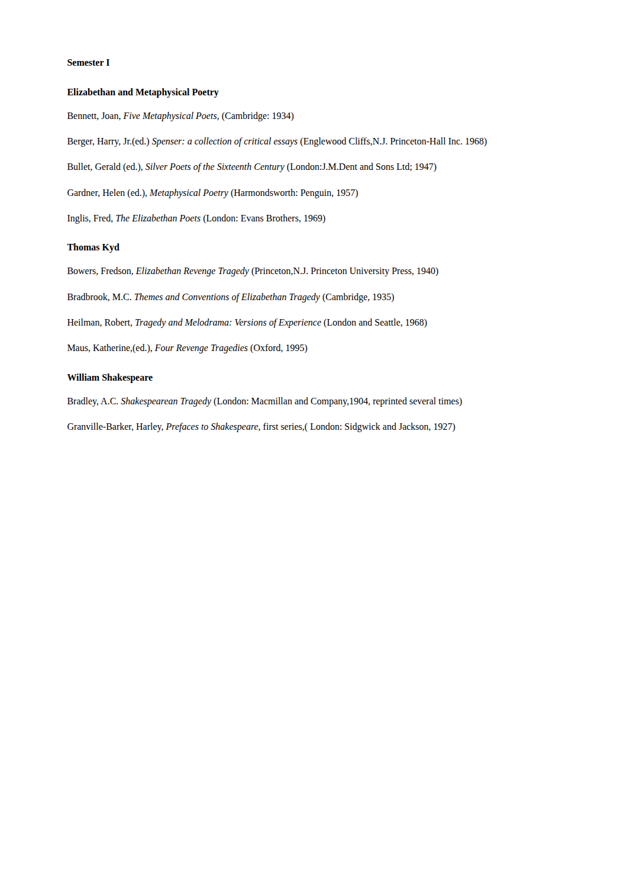Semester I
Elizabethan and Metaphysical Poetry
Bennett, Joan, Five Metaphysical Poets, (Cambridge: 1934)
Berger, Harry, Jr.(ed.) Spenser: a collection of critical essays (Englewood Cliffs,N.J. Princeton-Hall Inc. 1968)
Bullet, Gerald (ed.), Silver Poets of the Sixteenth Century (London:J.M.Dent and Sons Ltd; 1947)
Gardner, Helen (ed.), Metaphysical Poetry (Harmondsworth: Penguin, 1957)
Inglis, Fred, The Elizabethan Poets (London: Evans Brothers, 1969)
Thomas Kyd
Bowers, Fredson, Elizabethan Revenge Tragedy (Princeton,N.J. Princeton University Press, 1940)
Bradbrook, M.C. Themes and Conventions of Elizabethan Tragedy (Cambridge, 1935)
Heilman, Robert, Tragedy and Melodrama: Versions of Experience (London and Seattle, 1968)
Maus, Katherine,(ed.), Four Revenge Tragedies (Oxford, 1995)
William Shakespeare
Bradley, A.C. Shakespearean Tragedy (London: Macmillan and Company,1904, reprinted several times)
Granville-Barker, Harley, Prefaces to Shakespeare, first series,( London: Sidgwick and Jackson, 1927)